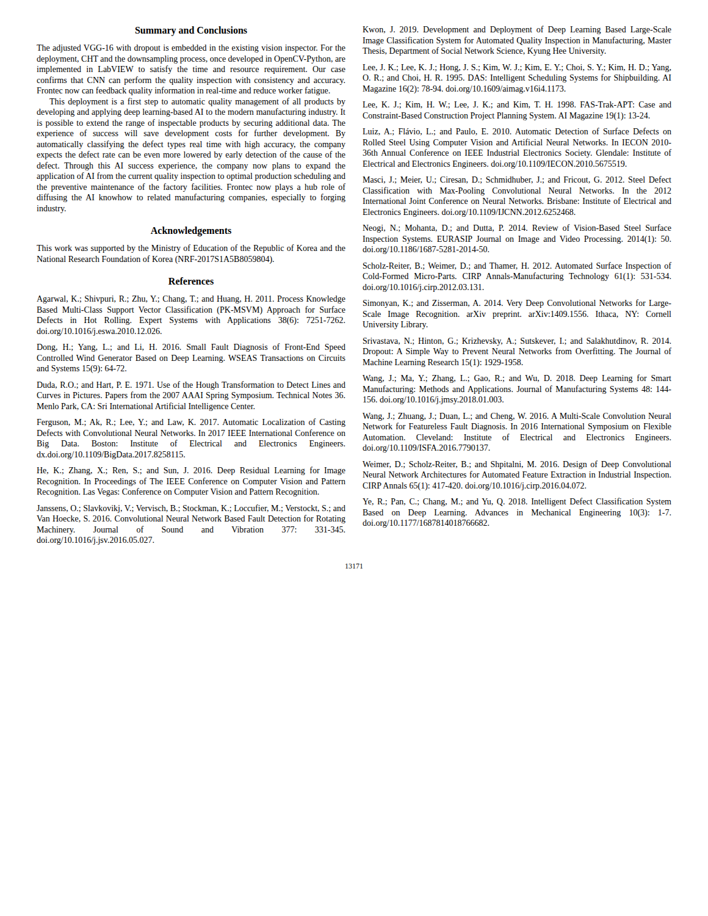Summary and Conclusions
The adjusted VGG-16 with dropout is embedded in the existing vision inspector. For the deployment, CHT and the downsampling process, once developed in OpenCV-Python, are implemented in LabVIEW to satisfy the time and resource requirement. Our case confirms that CNN can perform the quality inspection with consistency and accuracy. Frontec now can feedback quality information in real-time and reduce worker fatigue.
This deployment is a first step to automatic quality management of all products by developing and applying deep learning-based AI to the modern manufacturing industry. It is possible to extend the range of inspectable products by securing additional data. The experience of success will save development costs for further development. By automatically classifying the defect types real time with high accuracy, the company expects the defect rate can be even more lowered by early detection of the cause of the defect. Through this AI success experience, the company now plans to expand the application of AI from the current quality inspection to optimal production scheduling and the preventive maintenance of the factory facilities. Frontec now plays a hub role of diffusing the AI knowhow to related manufacturing companies, especially to forging industry.
Acknowledgements
This work was supported by the Ministry of Education of the Republic of Korea and the National Research Foundation of Korea (NRF-2017S1A5B8059804).
References
Agarwal, K.; Shivpuri, R.; Zhu, Y.; Chang, T.; and Huang, H. 2011. Process Knowledge Based Multi-Class Support Vector Classification (PK-MSVM) Approach for Surface Defects in Hot Rolling. Expert Systems with Applications 38(6): 7251-7262. doi.org/10.1016/j.eswa.2010.12.026.
Dong, H.; Yang, L.; and Li, H. 2016. Small Fault Diagnosis of Front-End Speed Controlled Wind Generator Based on Deep Learning. WSEAS Transactions on Circuits and Systems 15(9): 64-72.
Duda, R.O.; and Hart, P. E. 1971. Use of the Hough Transformation to Detect Lines and Curves in Pictures. Papers from the 2007 AAAI Spring Symposium. Technical Notes 36. Menlo Park, CA: Sri International Artificial Intelligence Center.
Ferguson, M.; Ak, R.; Lee, Y.; and Law, K. 2017. Automatic Localization of Casting Defects with Convolutional Neural Networks. In 2017 IEEE International Conference on Big Data. Boston: Institute of Electrical and Electronics Engineers. dx.doi.org/10.1109/BigData.2017.8258115.
He, K.; Zhang, X.; Ren, S.; and Sun, J. 2016. Deep Residual Learning for Image Recognition. In Proceedings of The IEEE Conference on Computer Vision and Pattern Recognition. Las Vegas: Conference on Computer Vision and Pattern Recognition.
Janssens, O.; Slavkovikj, V.; Vervisch, B.; Stockman, K.; Loccufier, M.; Verstockt, S.; and Van Hoecke, S. 2016. Convolutional Neural Network Based Fault Detection for Rotating Machinery. Journal of Sound and Vibration 377: 331-345. doi.org/10.1016/j.jsv.2016.05.027.
Kwon, J. 2019. Development and Deployment of Deep Learning Based Large-Scale Image Classification System for Automated Quality Inspection in Manufacturing, Master Thesis, Department of Social Network Science, Kyung Hee University.
Lee, J. K.; Lee, K. J.; Hong, J. S.; Kim, W. J.; Kim, E. Y.; Choi, S. Y.; Kim, H. D.; Yang, O. R.; and Choi, H. R. 1995. DAS: Intelligent Scheduling Systems for Shipbuilding. AI Magazine 16(2): 78-94. doi.org/10.1609/aimag.v16i4.1173.
Lee, K. J.; Kim, H. W.; Lee, J. K.; and Kim, T. H. 1998. FAS-Trak-APT: Case and Constraint-Based Construction Project Planning System. AI Magazine 19(1): 13-24.
Luiz, A.; Flávio, L.; and Paulo, E. 2010. Automatic Detection of Surface Defects on Rolled Steel Using Computer Vision and Artificial Neural Networks. In IECON 2010-36th Annual Conference on IEEE Industrial Electronics Society. Glendale: Institute of Electrical and Electronics Engineers. doi.org/10.1109/IECON.2010.5675519.
Masci, J.; Meier, U.; Ciresan, D.; Schmidhuber, J.; and Fricout, G. 2012. Steel Defect Classification with Max-Pooling Convolutional Neural Networks. In the 2012 International Joint Conference on Neural Networks. Brisbane: Institute of Electrical and Electronics Engineers. doi.org/10.1109/IJCNN.2012.6252468.
Neogi, N.; Mohanta, D.; and Dutta, P. 2014. Review of Vision-Based Steel Surface Inspection Systems. EURASIP Journal on Image and Video Processing. 2014(1): 50. doi.org/10.1186/1687-5281-2014-50.
Scholz-Reiter, B.; Weimer, D.; and Thamer, H. 2012. Automated Surface Inspection of Cold-Formed Micro-Parts. CIRP Annals-Manufacturing Technology 61(1): 531-534. doi.org/10.1016/j.cirp.2012.03.131.
Simonyan, K.; and Zisserman, A. 2014. Very Deep Convolutional Networks for Large-Scale Image Recognition. arXiv preprint. arXiv:1409.1556. Ithaca, NY: Cornell University Library.
Srivastava, N.; Hinton, G.; Krizhevsky, A.; Sutskever, I.; and Salakhutdinov, R. 2014. Dropout: A Simple Way to Prevent Neural Networks from Overfitting. The Journal of Machine Learning Research 15(1): 1929-1958.
Wang, J.; Ma, Y.; Zhang, L.; Gao, R.; and Wu, D. 2018. Deep Learning for Smart Manufacturing: Methods and Applications. Journal of Manufacturing Systems 48: 144-156. doi.org/10.1016/j.jmsy.2018.01.003.
Wang, J.; Zhuang, J.; Duan, L.; and Cheng, W. 2016. A Multi-Scale Convolution Neural Network for Featureless Fault Diagnosis. In 2016 International Symposium on Flexible Automation. Cleveland: Institute of Electrical and Electronics Engineers. doi.org/10.1109/ISFA.2016.7790137.
Weimer, D.; Scholz-Reiter, B.; and Shpitalni, M. 2016. Design of Deep Convolutional Neural Network Architectures for Automated Feature Extraction in Industrial Inspection. CIRP Annals 65(1): 417-420. doi.org/10.1016/j.cirp.2016.04.072.
Ye, R.; Pan, C.; Chang, M.; and Yu, Q. 2018. Intelligent Defect Classification System Based on Deep Learning. Advances in Mechanical Engineering 10(3): 1-7. doi.org/10.1177/1687814018766682.
13171